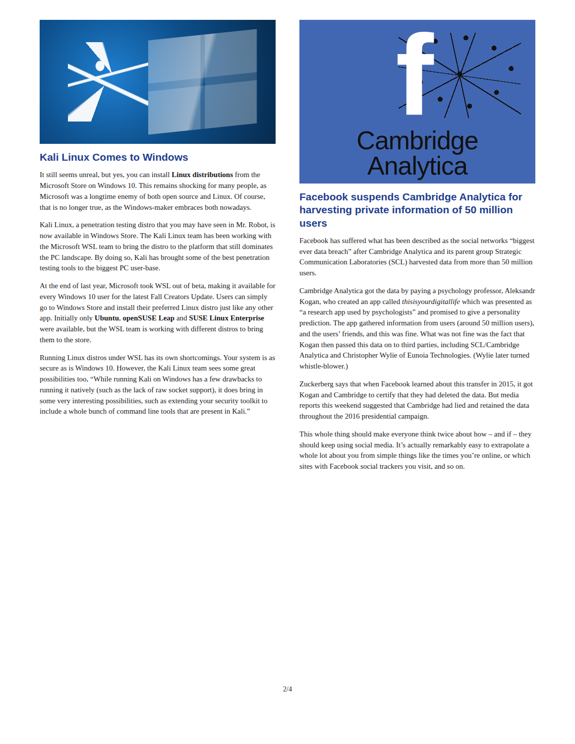Kali Linux Comes to Windows
It still seems unreal, but yes, you can install Linux distributions from the Microsoft Store on Windows 10. This remains shocking for many people, as Microsoft was a longtime enemy of both open source and Linux. Of course, that is no longer true, as the Windows-maker embraces both nowadays.
Kali Linux, a penetration testing distro that you may have seen in Mr. Robot, is now available in Windows Store. The Kali Linux team has been working with the Microsoft WSL team to bring the distro to the platform that still dominates the PC landscape. By doing so, Kali has brought some of the best penetration testing tools to the biggest PC user-base.
At the end of last year, Microsoft took WSL out of beta, making it available for every Windows 10 user for the latest Fall Creators Update. Users can simply go to Windows Store and install their preferred Linux distro just like any other app. Initially only Ubuntu, openSUSE Leap and SUSE Linux Enterprise were available, but the WSL team is working with different distros to bring them to the store.
Running Linux distros under WSL has its own shortcomings. Your system is as secure as is Windows 10. However, the Kali Linux team sees some great possibilities too, “While running Kali on Windows has a few drawbacks to running it natively (such as the lack of raw socket support), it does bring in some very interesting possibilities, such as extending your security toolkit to include a whole bunch of command line tools that are present in Kali.”
f
Cambridge
Analytica
Facebook suspends Cambridge Analytica for harvesting private information of 50 million users
Facebook has suffered what has been described as the social networks “biggest ever data breach” after Cambridge Analytica and its parent group Strategic Communication Laboratories (SCL) harvested data from more than 50 million users.
Cambridge Analytica got the data by paying a psychology professor, Aleksandr Kogan, who created an app called thisisyourdigitallife which was presented as “a research app used by psychologists” and promised to give a personality prediction. The app gathered information from users (around 50 million users), and the users’ friends, and this was fine. What was not fine was the fact that Kogan then passed this data on to third parties, including SCL/Cambridge Analytica and Christopher Wylie of Eunoia Technologies. (Wylie later turned whistle-blower.)
Zuckerberg says that when Facebook learned about this transfer in 2015, it got Kogan and Cambridge to certify that they had deleted the data. But media reports this weekend suggested that Cambridge had lied and retained the data throughout the 2016 presidential campaign.
This whole thing should make everyone think twice about how – and if – they should keep using social media. It’s actually remarkably easy to extrapolate a whole lot about you from simple things like the times you’re online, or which sites with Facebook social trackers you visit, and so on.
2/4